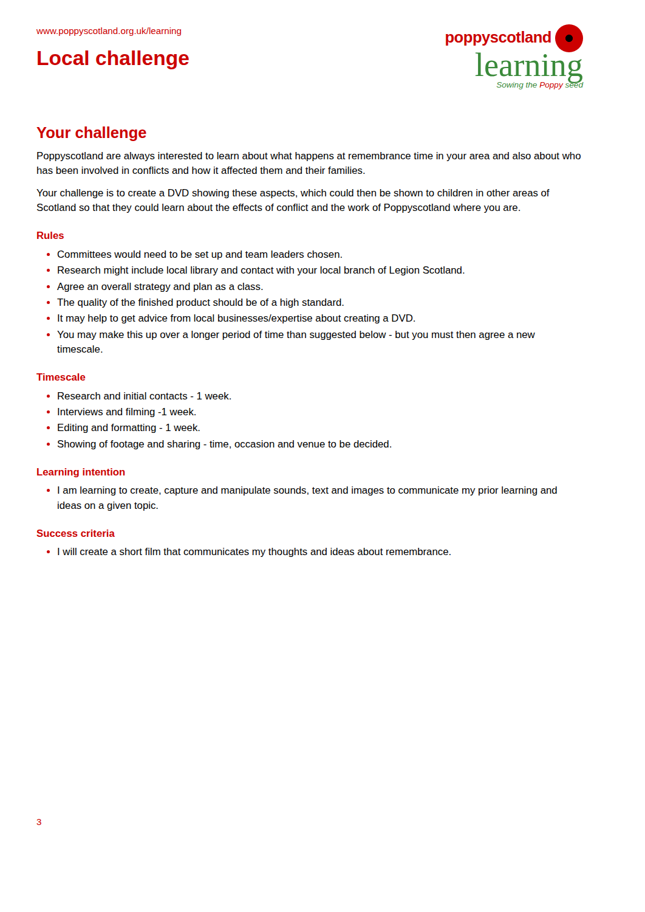www.poppyscotland.org.uk/learning
Local challenge
poppyscotland
learning
Sowing the Poppy seed
Your challenge
Poppyscotland are always interested to learn about what happens at remembrance time in your area and also about who has been involved in conflicts and how it affected them and their families.
Your challenge is to create a DVD showing these aspects, which could then be shown to children in other areas of Scotland so that they could learn about the effects of conflict and the work of Poppyscotland where you are.
Rules
Committees would need to be set up and team leaders chosen.
Research might include local library and contact with your local branch of Legion Scotland.
Agree an overall strategy and plan as a class.
The quality of the finished product should be of a high standard.
It may help to get advice from local businesses/expertise about creating a DVD.
You may make this up over a longer period of time than suggested below - but you must then agree a new timescale.
Timescale
Research and initial contacts - 1 week.
Interviews and filming -1 week.
Editing and formatting - 1 week.
Showing of footage and sharing - time, occasion and venue to be decided.
Learning intention
I am learning to create, capture and manipulate sounds, text and images to communicate my prior learning and ideas on a given topic.
Success criteria
I will create a short film that communicates my thoughts and ideas about remembrance.
3